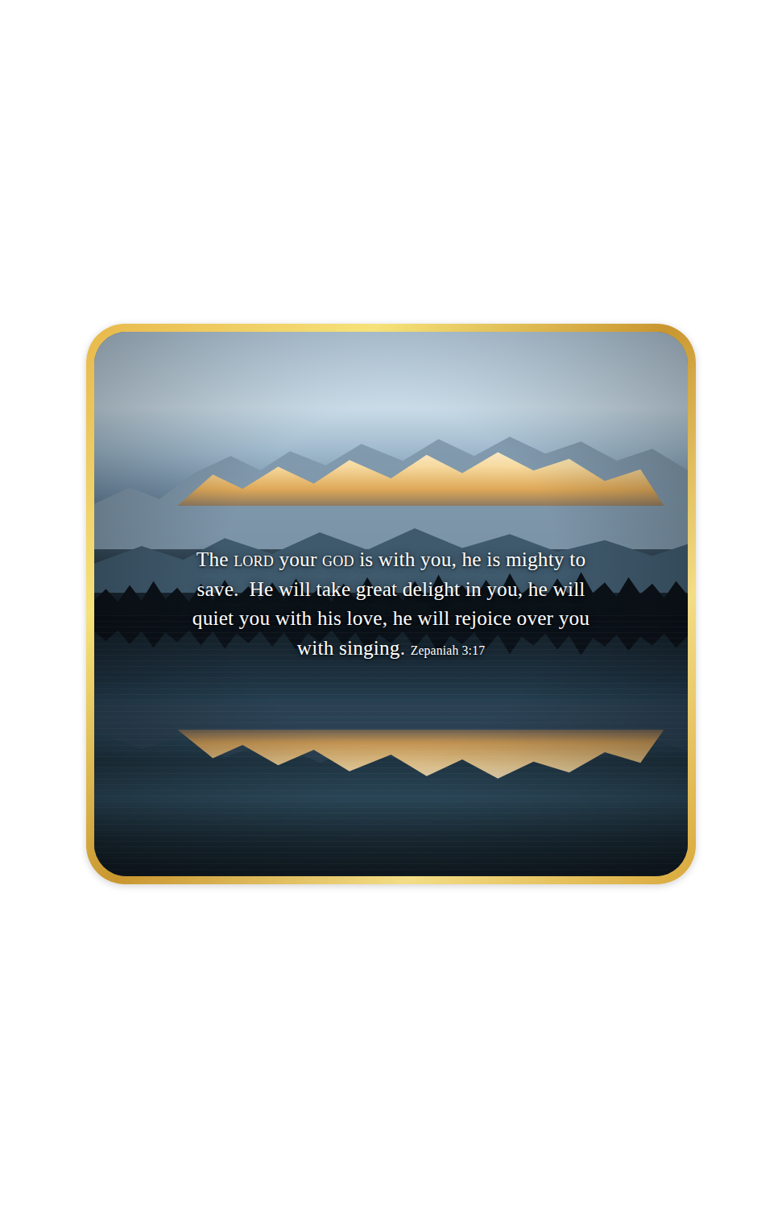The Lord your God is with you, he is mighty to save. He will take great delight in you, he will quiet you with his love, he will rejoice over you with singing. Zepaniah 3:17
Scripture verse Zephaniah 3:17 overlaid on a mountain lake reflection photograph.